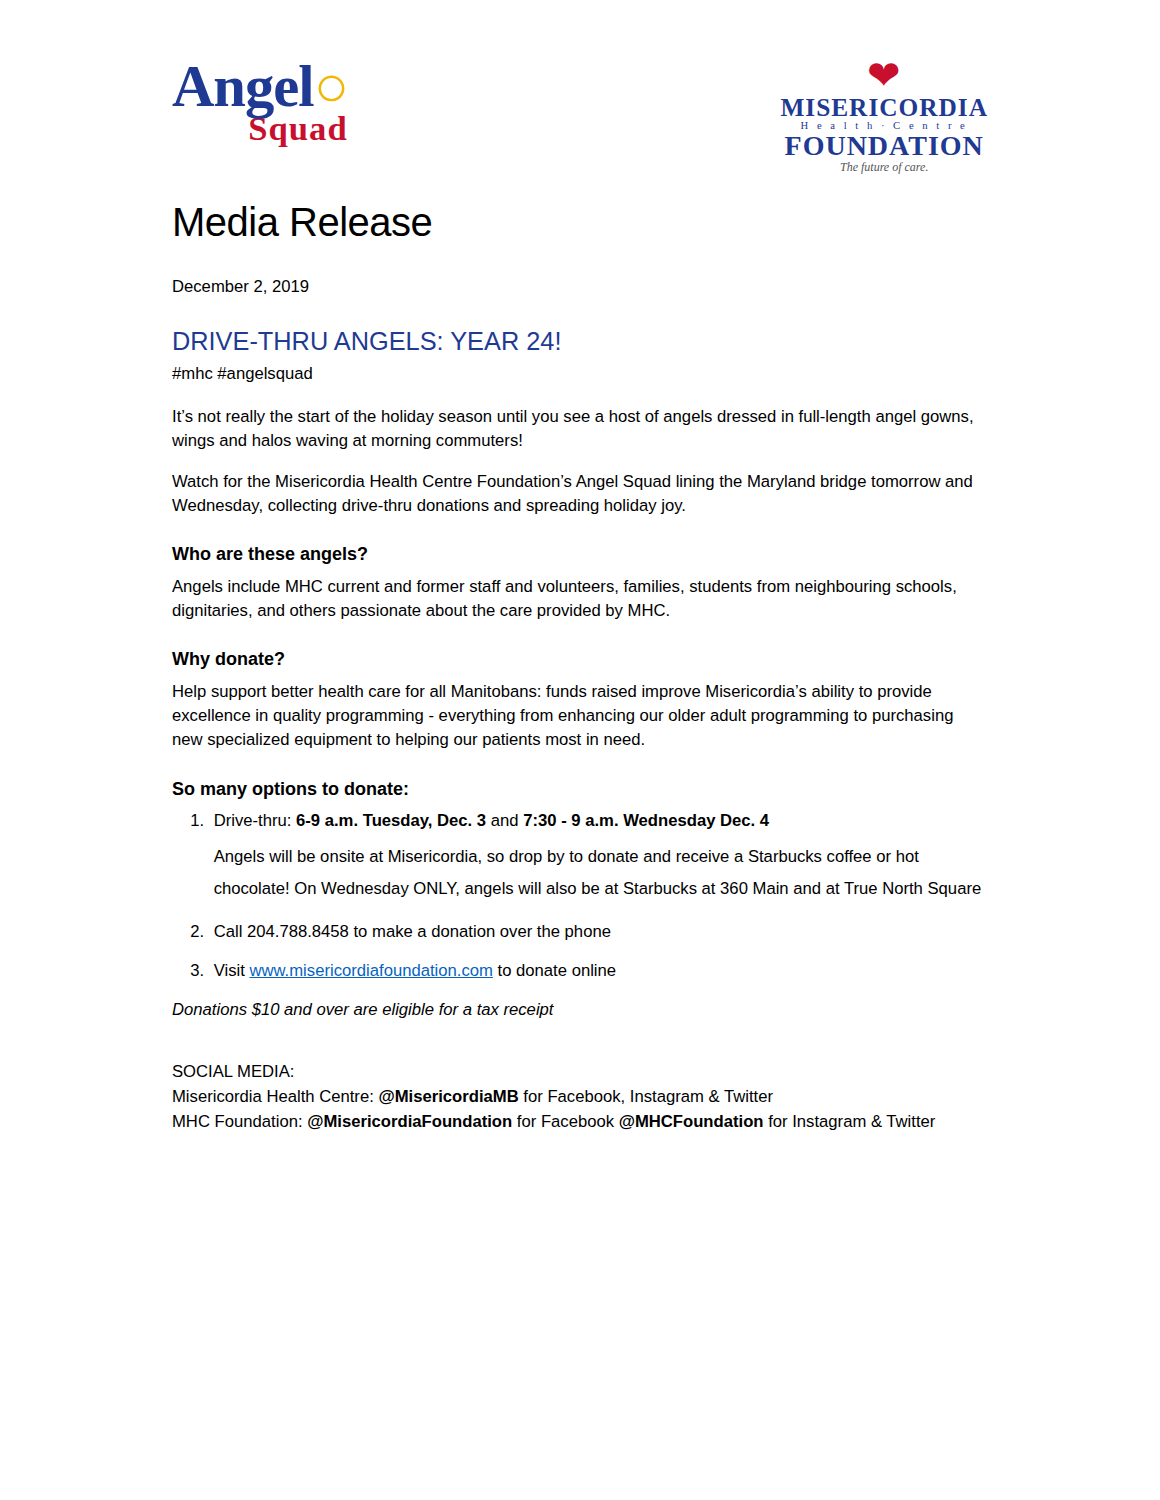Angel○ Squad
❤ MISERICORDIA H e a l t h · C e n t r e FOUNDATION The future of care.
Media Release
December 2, 2019
DRIVE-THRU ANGELS: YEAR 24!
#mhc #angelsquad
It’s not really the start of the holiday season until you see a host of angels dressed in full-length angel gowns, wings and halos waving at morning commuters!
Watch for the Misericordia Health Centre Foundation’s Angel Squad lining the Maryland bridge tomorrow and Wednesday, collecting drive-thru donations and spreading holiday joy.
Who are these angels?
Angels include MHC current and former staff and volunteers, families, students from neighbouring schools, dignitaries, and others passionate about the care provided by MHC.
Why donate?
Help support better health care for all Manitobans: funds raised improve Misericordia’s ability to provide excellence in quality programming - everything from enhancing our older adult programming to purchasing new specialized equipment to helping our patients most in need.
So many options to donate:
Drive-thru: 6-9 a.m. Tuesday, Dec. 3 and 7:30 - 9 a.m. Wednesday Dec. 4
Angels will be onsite at Misericordia, so drop by to donate and receive a Starbucks coffee or hot chocolate! On Wednesday ONLY, angels will also be at Starbucks at 360 Main and at True North Square
Call 204.788.8458 to make a donation over the phone
Visit www.misericordiafoundation.com to donate online
Donations $10 and over are eligible for a tax receipt
SOCIAL MEDIA:
Misericordia Health Centre: @MisericordiaMB for Facebook, Instagram & Twitter
MHC Foundation: @MisericordiaFoundation for Facebook @MHCFoundation for Instagram & Twitter